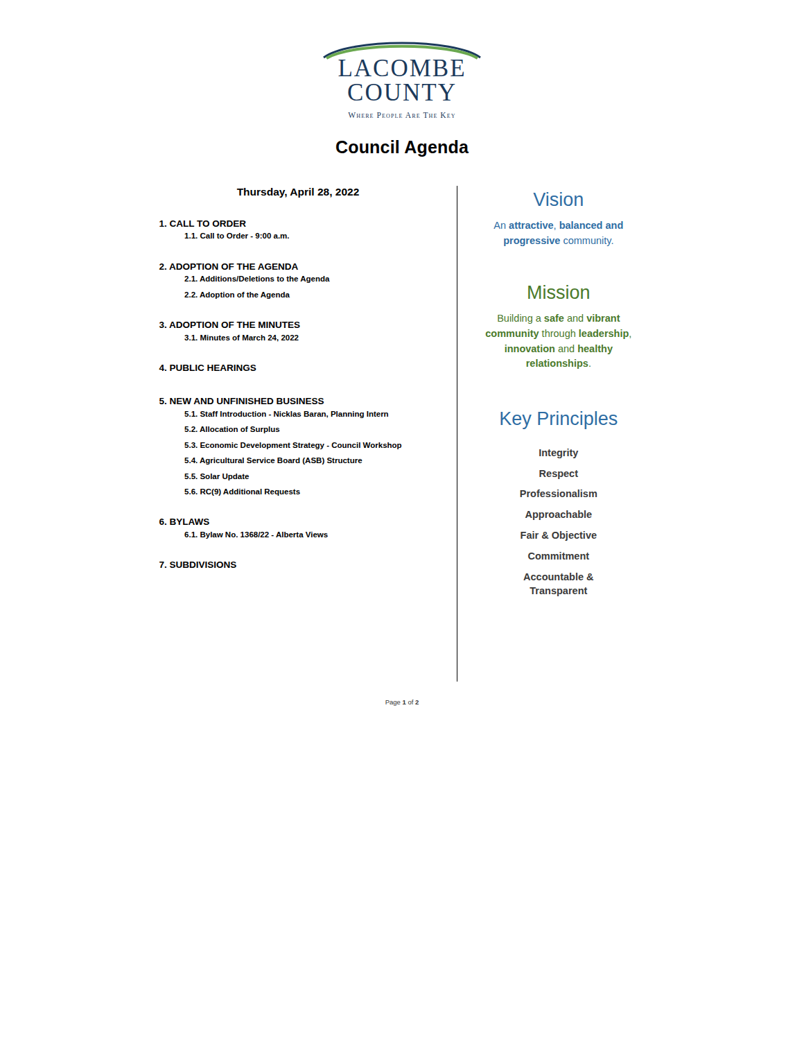LACOMBE
COUNTY
Where People Are The Key
Council Agenda
Thursday, April 28, 2022
1. CALL TO ORDER
1.1. Call to Order - 9:00 a.m.
2. ADOPTION OF THE AGENDA
2.1. Additions/Deletions to the Agenda
2.2. Adoption of the Agenda
3. ADOPTION OF THE MINUTES
3.1. Minutes of March 24, 2022
4. PUBLIC HEARINGS
5. NEW AND UNFINISHED BUSINESS
5.1. Staff Introduction - Nicklas Baran, Planning Intern
5.2. Allocation of Surplus
5.3. Economic Development Strategy - Council Workshop
5.4. Agricultural Service Board (ASB) Structure
5.5. Solar Update
5.6. RC(9) Additional Requests
6. BYLAWS
6.1. Bylaw No. 1368/22 - Alberta Views
7. SUBDIVISIONS
Vision
An attractive, balanced and progressive community.
Mission
Building a safe and vibrant community through leadership, innovation and healthy relationships.
Key Principles
Integrity
Respect
Professionalism
Approachable
Fair & Objective
Commitment
Accountable &
Transparent
Page 1 of 2